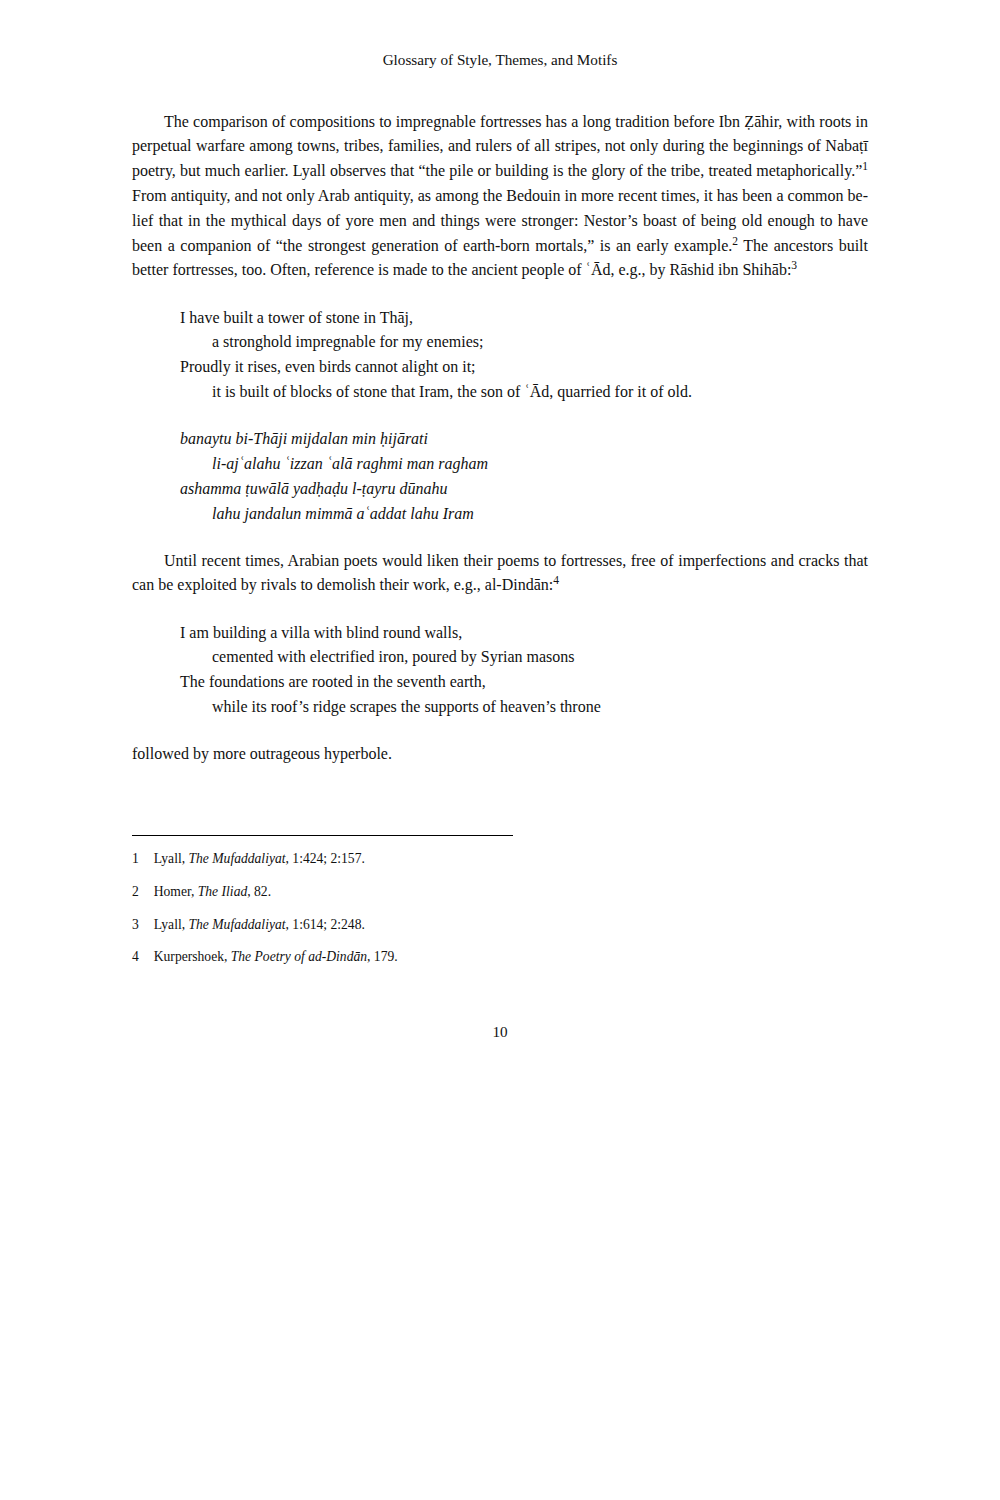Glossary of Style, Themes, and Motifs
The comparison of compositions to impregnable fortresses has a long tradition before Ibn Ẓāhir, with roots in perpetual warfare among towns, tribes, families, and rulers of all stripes, not only during the beginnings of Nabaṭī poetry, but much earlier. Lyall observes that “the pile or building is the glory of the tribe, treated metaphorically.”1 From antiquity, and not only Arab antiquity, as among the Bedouin in more recent times, it has been a common belief that in the mythical days of yore men and things were stronger: Nestor’s boast of being old enough to have been a companion of “the strongest generation of earth-born mortals,” is an early example.2 The ancestors built better fortresses, too. Often, reference is made to the ancient people of ʿĀd, e.g., by Rāshid ibn Shihāb:3
I have built a tower of stone in Thāj,
a stronghold impregnable for my enemies;
Proudly it rises, even birds cannot alight on it;
it is built of blocks of stone that Iram, the son of ʿĀd, quarried for it of old.
banaytu bi-Thāji mijdalan min ḥijārati
li-ajʿalahu ʿizzan ʿalā raghmi man ragham
ashamma ṭuwālā yadḥaḍu l-ṭayru dūnahu
lahu jandalun mimmā aʿaddat lahu Iram
Until recent times, Arabian poets would liken their poems to fortresses, free of imperfections and cracks that can be exploited by rivals to demolish their work, e.g., al-Dindān:4
I am building a villa with blind round walls,
cemented with electrified iron, poured by Syrian masons
The foundations are rooted in the seventh earth,
while its roof’s ridge scrapes the supports of heaven’s throne
followed by more outrageous hyperbole.
1 Lyall, The Mufaddaliyat, 1:424; 2:157.
2 Homer, The Iliad, 82.
3 Lyall, The Mufaddaliyat, 1:614; 2:248.
4 Kurpershoek, The Poetry of ad-Dindān, 179.
10